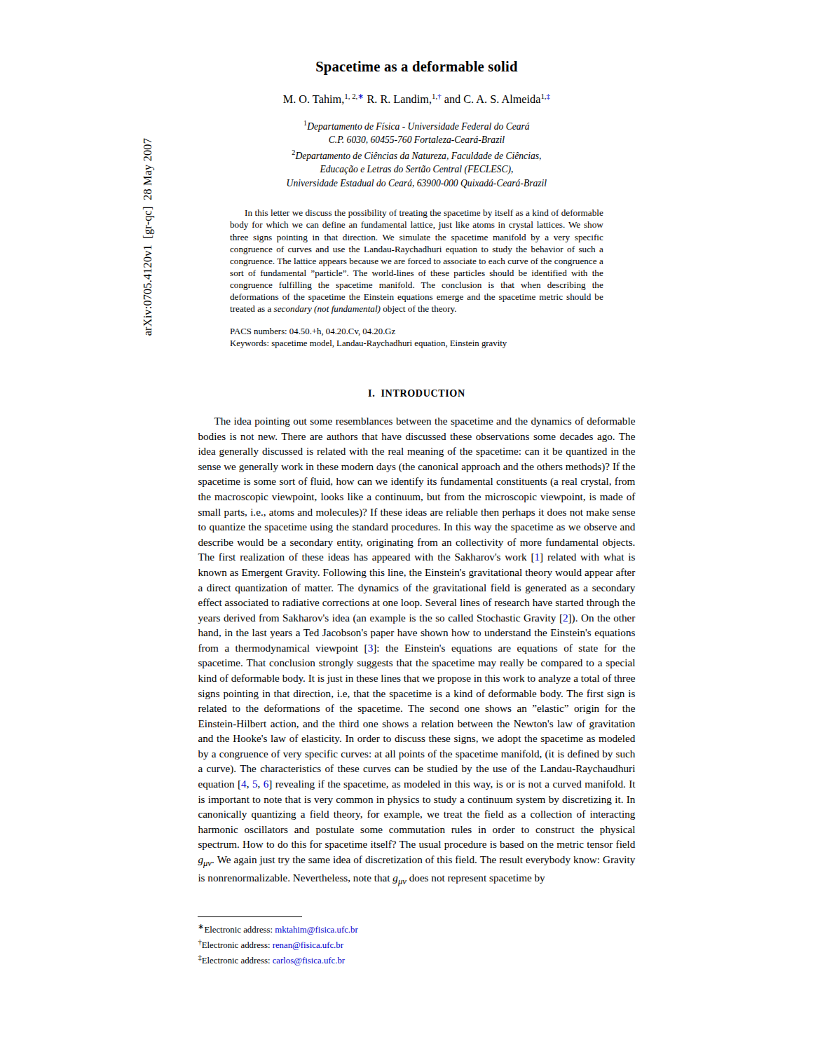arXiv:0705.4120v1 [gr-qc] 28 May 2007
Spacetime as a deformable solid
M. O. Tahim,1, 2,∗ R. R. Landim,1,† and C. A. S. Almeida1,‡
1Departamento de Física - Universidade Federal do Ceará
C.P. 6030, 60455-760 Fortaleza-Ceará-Brazil
2Departamento de Ciências da Natureza, Faculdade de Ciências,
Educação e Letras do Sertão Central (FECLESC),
Universidade Estadual do Ceará, 63900-000 Quixadá-Ceará-Brazil
In this letter we discuss the possibility of treating the spacetime by itself as a kind of deformable body for which we can define an fundamental lattice, just like atoms in crystal lattices. We show three signs pointing in that direction. We simulate the spacetime manifold by a very specific congruence of curves and use the Landau-Raychadhuri equation to study the behavior of such a congruence. The lattice appears because we are forced to associate to each curve of the congruence a sort of fundamental ”particle”. The world-lines of these particles should be identified with the congruence fulfilling the spacetime manifold. The conclusion is that when describing the deformations of the spacetime the Einstein equations emerge and the spacetime metric should be treated as a secondary (not fundamental) object of the theory.
PACS numbers: 04.50.+h, 04.20.Cv, 04.20.Gz
Keywords: spacetime model, Landau-Raychadhuri equation, Einstein gravity
I. INTRODUCTION
The idea pointing out some resemblances between the spacetime and the dynamics of deformable bodies is not new. There are authors that have discussed these observations some decades ago. The idea generally discussed is related with the real meaning of the spacetime: can it be quantized in the sense we generally work in these modern days (the canonical approach and the others methods)? If the spacetime is some sort of fluid, how can we identify its fundamental constituents (a real crystal, from the macroscopic viewpoint, looks like a continuum, but from the microscopic viewpoint, is made of small parts, i.e., atoms and molecules)? If these ideas are reliable then perhaps it does not make sense to quantize the spacetime using the standard procedures. In this way the spacetime as we observe and describe would be a secondary entity, originating from an collectivity of more fundamental objects. The first realization of these ideas has appeared with the Sakharov's work [1] related with what is known as Emergent Gravity. Following this line, the Einstein's gravitational theory would appear after a direct quantization of matter. The dynamics of the gravitational field is generated as a secondary effect associated to radiative corrections at one loop. Several lines of research have started through the years derived from Sakharov's idea (an example is the so called Stochastic Gravity [2]). On the other hand, in the last years a Ted Jacobson's paper have shown how to understand the Einstein's equations from a thermodynamical viewpoint [3]: the Einstein's equations are equations of state for the spacetime. That conclusion strongly suggests that the spacetime may really be compared to a special kind of deformable body. It is just in these lines that we propose in this work to analyze a total of three signs pointing in that direction, i.e, that the spacetime is a kind of deformable body. The first sign is related to the deformations of the spacetime. The second one shows an ”elastic” origin for the Einstein-Hilbert action, and the third one shows a relation between the Newton's law of gravitation and the Hooke's law of elasticity. In order to discuss these signs, we adopt the spacetime as modeled by a congruence of very specific curves: at all points of the spacetime manifold, (it is defined by such a curve). The characteristics of these curves can be studied by the use of the Landau-Raychaudhuri equation [4, 5, 6] revealing if the spacetime, as modeled in this way, is or is not a curved manifold. It is important to note that is very common in physics to study a continuum system by discretizing it. In canonically quantizing a field theory, for example, we treat the field as a collection of interacting harmonic oscillators and postulate some commutation rules in order to construct the physical spectrum. How to do this for spacetime itself? The usual procedure is based on the metric tensor field gμν. We again just try the same idea of discretization of this field. The result everybody know: Gravity is nonrenormalizable. Nevertheless, note that gμν does not represent spacetime by
∗Electronic address: mktahim@fisica.ufc.br
†Electronic address: renan@fisica.ufc.br
‡Electronic address: carlos@fisica.ufc.br